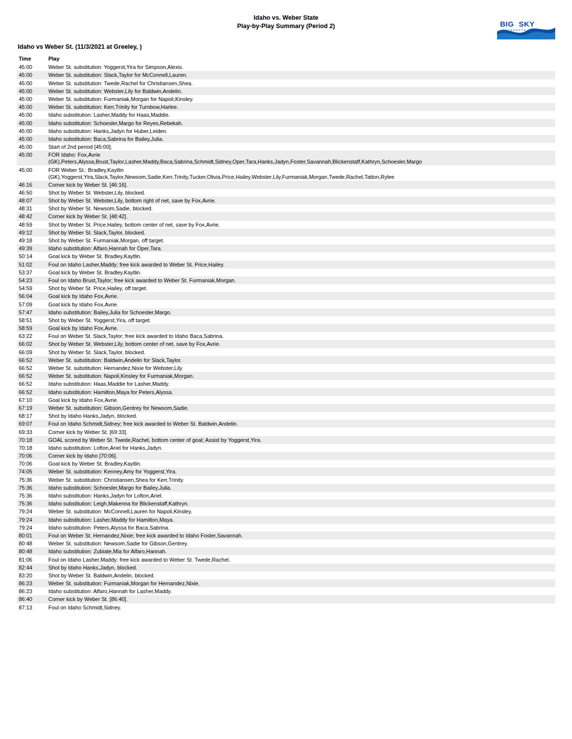Idaho vs. Weber State
Play-by-Play Summary (Period 2)
BIG SKY CONFERENCE
Idaho vs Weber St. (11/3/2021 at Greeley, )
| Time | Play |
| --- | --- |
| 45:00 | Weber St. substitution: Yoggerst,Yira for Simpson,Alexis. |
| 45:00 | Weber St. substitution: Slack,Taylor for McConnell,Lauren. |
| 45:00 | Weber St. substitution: Twede,Rachel for Christiansen,Shea. |
| 45:00 | Weber St. substitution: Webster,Lily for Baldwin,Andelin. |
| 45:00 | Weber St. substitution: Furmaniak,Morgan for Napoli,Kinsley. |
| 45:00 | Weber St. substitution: Kerr,Trinity for Turnbow,Harlee. |
| 45:00 | Idaho substitution: Lasher,Maddy for Haas,Maddie. |
| 45:00 | Idaho substitution: Schoesler,Margo for Reyes,Rebekah. |
| 45:00 | Idaho substitution: Hanks,Jadyn for Huber,Leiden. |
| 45:00 | Idaho substitution: Baca,Sabrina for Bailey,Julia. |
| 45:00 | Start of 2nd period [45:00]. |
| 45:00 | FOR Idaho: Fox,Avrie (GK),Peters,Alyssa,Brust,Taylor,Lasher,Maddy,Baca,Sabrina,Schmidt,Sidney,Oper,Tara,Hanks,Jadyn,Foster,Savannah,Blickenstaff,Kathryn,Schoesler,Margo |
| 45:00 | FOR Weber St.: Bradley,Kaytlin (GK),Yoggerst,Yira,Slack,Taylor,Newsom,Sadie,Kerr,Trinity,Tucker,Olivia,Price,Hailey,Webster,Lily,Furmaniak,Morgan,Twede,Rachel,Tatton,Rylee |
| 46:16 | Corner kick by Weber St. [46:16]. |
| 46:50 | Shot by Weber St. Webster,Lily, blocked. |
| 48:07 | Shot by Weber St. Webster,Lily, bottom right of net, save by Fox,Avrie. |
| 48:31 | Shot by Weber St. Newsom,Sadie, blocked. |
| 48:42 | Corner kick by Weber St. [48:42]. |
| 48:59 | Shot by Weber St. Price,Hailey, bottom center of net, save by Fox,Avrie. |
| 49:12 | Shot by Weber St. Slack,Taylor, blocked. |
| 49:18 | Shot by Weber St. Furmaniak,Morgan, off target. |
| 49:39 | Idaho substitution: Alfaro,Hannah for Oper,Tara. |
| 50:14 | Goal kick by Weber St. Bradley,Kaytlin. |
| 51:02 | Foul on Idaho Lasher,Maddy; free kick awarded to Weber St. Price,Hailey. |
| 53:37 | Goal kick by Weber St. Bradley,Kaytlin. |
| 54:23 | Foul on Idaho Brust,Taylor; free kick awarded to Weber St. Furmaniak,Morgan. |
| 54:59 | Shot by Weber St. Price,Hailey, off target. |
| 56:04 | Goal kick by Idaho Fox,Avrie. |
| 57:09 | Goal kick by Idaho Fox,Avrie. |
| 57:47 | Idaho substitution: Bailey,Julia for Schoesler,Margo. |
| 58:51 | Shot by Weber St. Yoggerst,Yira, off target. |
| 58:59 | Goal kick by Idaho Fox,Avrie. |
| 63:22 | Foul on Weber St. Slack,Taylor; free kick awarded to Idaho Baca,Sabrina. |
| 66:02 | Shot by Weber St. Webster,Lily, bottom center of net, save by Fox,Avrie. |
| 66:09 | Shot by Weber St. Slack,Taylor, blocked. |
| 66:52 | Weber St. substitution: Baldwin,Andelin for Slack,Taylor. |
| 66:52 | Weber St. substitution: Hernandez,Nixie for Webster,Lily. |
| 66:52 | Weber St. substitution: Napoli,Kinsley for Furmaniak,Morgan. |
| 66:52 | Idaho substitution: Haas,Maddie for Lasher,Maddy. |
| 66:52 | Idaho substitution: Hamilton,Maya for Peters,Alyssa. |
| 67:10 | Goal kick by Idaho Fox,Avrie. |
| 67:19 | Weber St. substitution: Gibson,Gentrey for Newsom,Sadie. |
| 68:17 | Shot by Idaho Hanks,Jadyn, blocked. |
| 69:07 | Foul on Idaho Schmidt,Sidney; free kick awarded to Weber St. Baldwin,Andelin. |
| 69:33 | Corner kick by Weber St. [69:33]. |
| 70:18 | GOAL scored by Weber St. Twede,Rachel, bottom center of goal; Assist by Yoggerst,Yira. |
| 70:18 | Idaho substitution: Lofton,Ariel for Hanks,Jadyn. |
| 70:06 | Corner kick by Idaho [70:06]. |
| 70:06 | Goal kick by Weber St. Bradley,Kaytlin. |
| 74:05 | Weber St. substitution: Kenney,Amy for Yoggerst,Yira. |
| 75:36 | Weber St. substitution: Christiansen,Shea for Kerr,Trinity. |
| 75:36 | Idaho substitution: Schoesler,Margo for Bailey,Julia. |
| 75:36 | Idaho substitution: Hanks,Jadyn for Lofton,Ariel. |
| 75:36 | Idaho substitution: Leigh,Makenna for Blickenstaff,Kathryn. |
| 79:24 | Weber St. substitution: McConnell,Lauren for Napoli,Kinsley. |
| 79:24 | Idaho substitution: Lasher,Maddy for Hamilton,Maya. |
| 79:24 | Idaho substitution: Peters,Alyssa for Baca,Sabrina. |
| 80:01 | Foul on Weber St. Hernandez,Nixie; free kick awarded to Idaho Foster,Savannah. |
| 80:48 | Weber St. substitution: Newsom,Sadie for Gibson,Gentrey. |
| 80:48 | Idaho substitution: Zubiate,Mia for Alfaro,Hannah. |
| 81:06 | Foul on Idaho Lasher,Maddy; free kick awarded to Weber St. Twede,Rachel. |
| 82:44 | Shot by Idaho Hanks,Jadyn, blocked. |
| 83:20 | Shot by Weber St. Baldwin,Andelin, blocked. |
| 86:23 | Weber St. substitution: Furmaniak,Morgan for Hernandez,Nixie. |
| 86:23 | Idaho substitution: Alfaro,Hannah for Lasher,Maddy. |
| 86:40 | Corner kick by Weber St. [86:40]. |
| 87:13 | Foul on Idaho Schmidt,Sidney. |